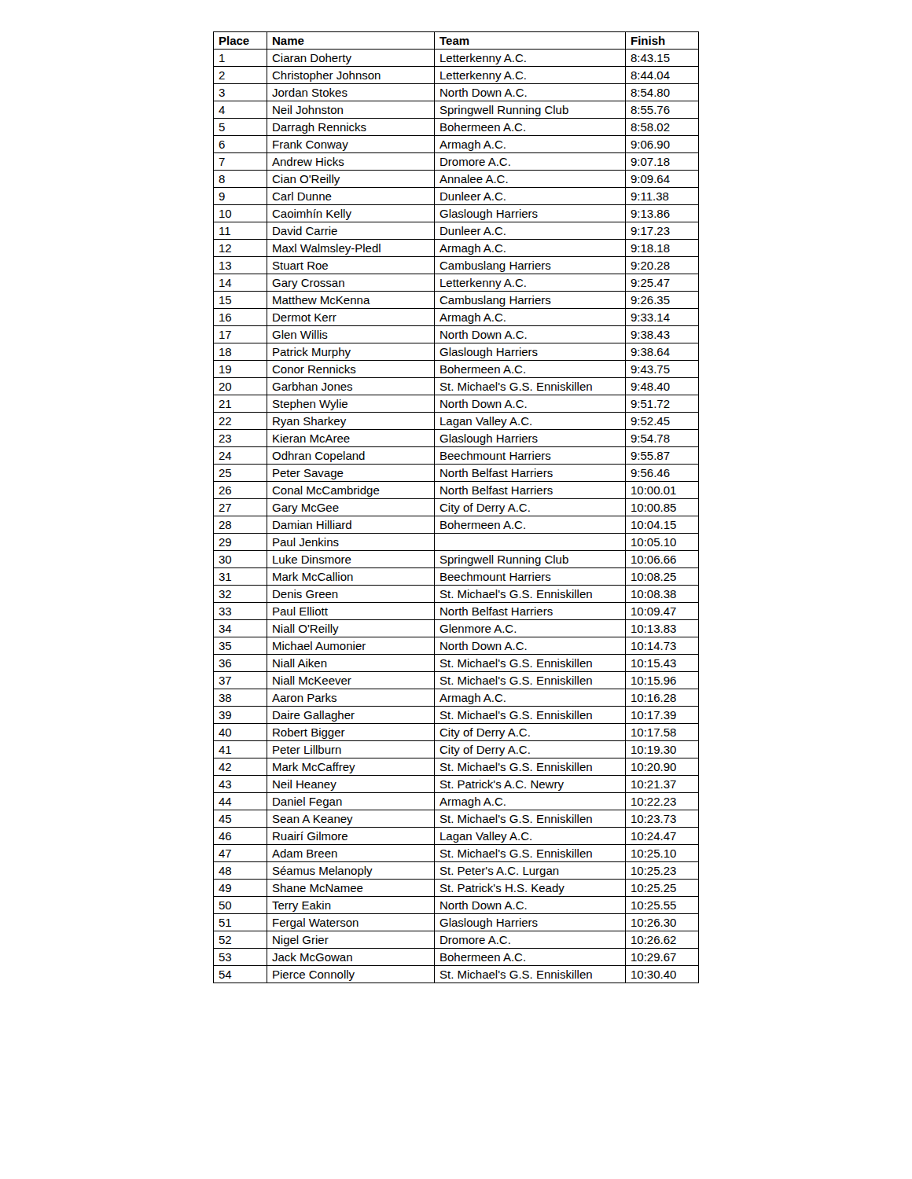| Place | Name | Team | Finish |
| --- | --- | --- | --- |
| 1 | Ciaran Doherty | Letterkenny A.C. | 8:43.15 |
| 2 | Christopher Johnson | Letterkenny A.C. | 8:44.04 |
| 3 | Jordan Stokes | North Down A.C. | 8:54.80 |
| 4 | Neil Johnston | Springwell Running Club | 8:55.76 |
| 5 | Darragh Rennicks | Bohermeen A.C. | 8:58.02 |
| 6 | Frank Conway | Armagh A.C. | 9:06.90 |
| 7 | Andrew Hicks | Dromore A.C. | 9:07.18 |
| 8 | Cian O'Reilly | Annalee A.C. | 9:09.64 |
| 9 | Carl Dunne | Dunleer A.C. | 9:11.38 |
| 10 | Caoimhín Kelly | Glaslough Harriers | 9:13.86 |
| 11 | David Carrie | Dunleer A.C. | 9:17.23 |
| 12 | Maxl Walmsley-Pledl | Armagh A.C. | 9:18.18 |
| 13 | Stuart Roe | Cambuslang Harriers | 9:20.28 |
| 14 | Gary Crossan | Letterkenny A.C. | 9:25.47 |
| 15 | Matthew McKenna | Cambuslang Harriers | 9:26.35 |
| 16 | Dermot Kerr | Armagh A.C. | 9:33.14 |
| 17 | Glen Willis | North Down A.C. | 9:38.43 |
| 18 | Patrick Murphy | Glaslough Harriers | 9:38.64 |
| 19 | Conor Rennicks | Bohermeen A.C. | 9:43.75 |
| 20 | Garbhan Jones | St. Michael's G.S. Enniskillen | 9:48.40 |
| 21 | Stephen Wylie | North Down A.C. | 9:51.72 |
| 22 | Ryan Sharkey | Lagan Valley A.C. | 9:52.45 |
| 23 | Kieran McAree | Glaslough Harriers | 9:54.78 |
| 24 | Odhran Copeland | Beechmount Harriers | 9:55.87 |
| 25 | Peter Savage | North Belfast Harriers | 9:56.46 |
| 26 | Conal McCambridge | North Belfast Harriers | 10:00.01 |
| 27 | Gary McGee | City of Derry A.C. | 10:00.85 |
| 28 | Damian Hilliard | Bohermeen A.C. | 10:04.15 |
| 29 | Paul Jenkins | | 10:05.10 |
| 30 | Luke Dinsmore | Springwell Running Club | 10:06.66 |
| 31 | Mark McCallion | Beechmount Harriers | 10:08.25 |
| 32 | Denis Green | St. Michael's G.S. Enniskillen | 10:08.38 |
| 33 | Paul Elliott | North Belfast Harriers | 10:09.47 |
| 34 | Niall O'Reilly | Glenmore A.C. | 10:13.83 |
| 35 | Michael Aumonier | North Down A.C. | 10:14.73 |
| 36 | Niall Aiken | St. Michael's G.S. Enniskillen | 10:15.43 |
| 37 | Niall McKeever | St. Michael's G.S. Enniskillen | 10:15.96 |
| 38 | Aaron Parks | Armagh A.C. | 10:16.28 |
| 39 | Daire Gallagher | St. Michael's G.S. Enniskillen | 10:17.39 |
| 40 | Robert Bigger | City of Derry A.C. | 10:17.58 |
| 41 | Peter Lillburn | City of Derry A.C. | 10:19.30 |
| 42 | Mark McCaffrey | St. Michael's G.S. Enniskillen | 10:20.90 |
| 43 | Neil Heaney | St. Patrick's A.C. Newry | 10:21.37 |
| 44 | Daniel Fegan | Armagh A.C. | 10:22.23 |
| 45 | Sean A Keaney | St. Michael's G.S. Enniskillen | 10:23.73 |
| 46 | Ruairí Gilmore | Lagan Valley A.C. | 10:24.47 |
| 47 | Adam Breen | St. Michael's G.S. Enniskillen | 10:25.10 |
| 48 | Séamus Melanoply | St. Peter's A.C. Lurgan | 10:25.23 |
| 49 | Shane McNamee | St. Patrick's H.S. Keady | 10:25.25 |
| 50 | Terry Eakin | North Down A.C. | 10:25.55 |
| 51 | Fergal Waterson | Glaslough Harriers | 10:26.30 |
| 52 | Nigel Grier | Dromore A.C. | 10:26.62 |
| 53 | Jack McGowan | Bohermeen A.C. | 10:29.67 |
| 54 | Pierce Connolly | St. Michael's G.S. Enniskillen | 10:30.40 |